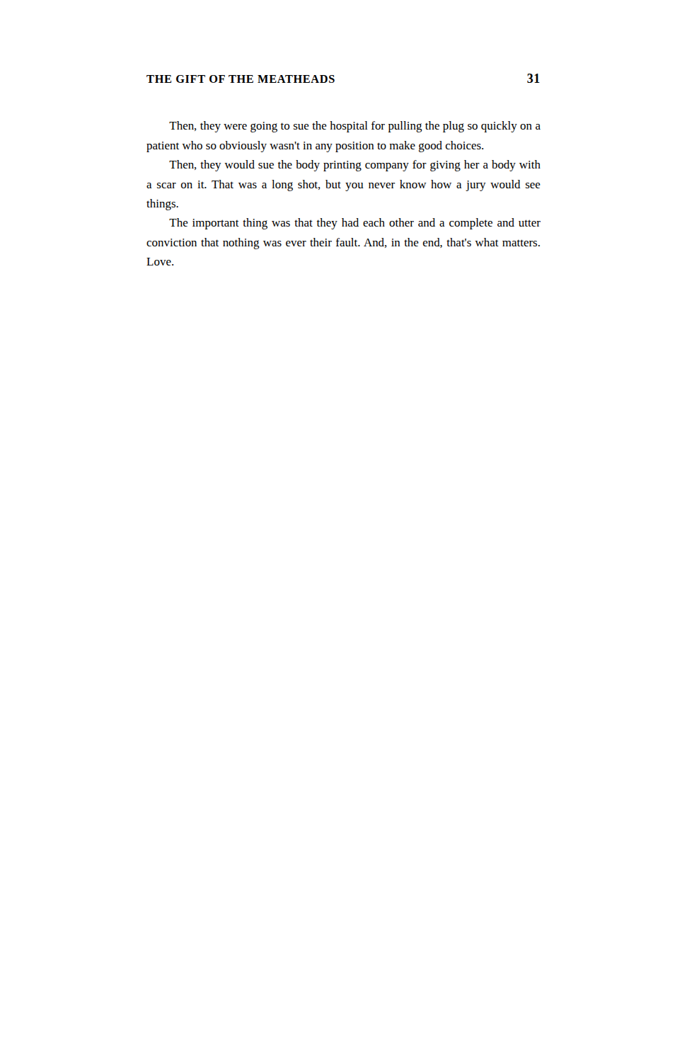The Gift of the Meatheads 31
Then, they were going to sue the hospital for pulling the plug so quickly on a patient who so obviously wasn't in any position to make good choices.
Then, they would sue the body printing company for giving her a body with a scar on it. That was a long shot, but you never know how a jury would see things.
The important thing was that they had each other and a complete and utter conviction that nothing was ever their fault. And, in the end, that's what matters. Love.